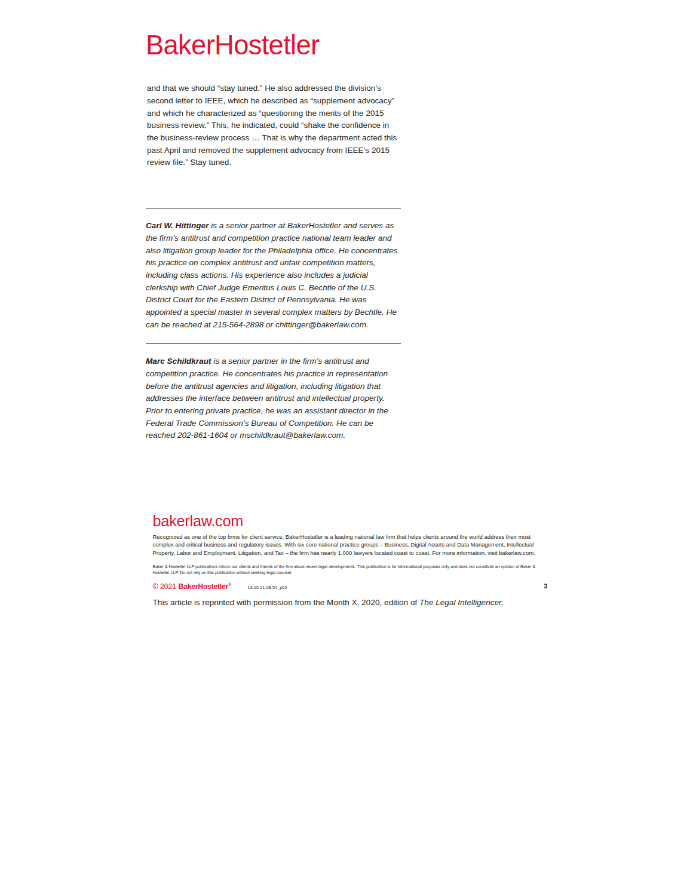BakerHostetler
and that we should “stay tuned.” He also addressed the division’s second letter to IEEE, which he described as “supplement advocacy” and which he characterized as “questioning the merits of the 2015 business review.” This, he indicated, could “shake the confidence in the business-review process … That is why the department acted this past April and removed the supplement advocacy from IEEE’s 2015 review file.” Stay tuned.
Carl W. Hittinger is a senior partner at BakerHostetler and serves as the firm’s antitrust and competition practice national team leader and also litigation group leader for the Philadelphia office. He concentrates his practice on complex antitrust and unfair competition matters, including class actions. His experience also includes a judicial clerkship with Chief Judge Emeritus Louis C. Bechtle of the U.S. District Court for the Eastern District of Pennsylvania. He was appointed a special master in several complex matters by Bechtle. He can be reached at 215-564-2898 or chittinger@bakerlaw.com.
Marc Schildkraut is a senior partner in the firm’s antitrust and competition practice. He concentrates his practice in representation before the antitrust agencies and litigation, including litigation that addresses the interface between antitrust and intellectual property. Prior to entering private practice, he was an assistant director in the Federal Trade Commission’s Bureau of Competition. He can be reached 202-861-1604 or mschildkraut@bakerlaw.com.
bakerlaw.com
Recognized as one of the top firms for client service, BakerHostetler is a leading national law firm that helps clients around the world address their most complex and critical business and regulatory issues. With six core national practice groups – Business, Digital Assets and Data Management, Intellectual Property, Labor and Employment, Litigation, and Tax – the firm has nearly 1,000 lawyers located coast to coast. For more information, visit bakerlaw.com.
Baker & Hostetler LLP publications inform our clients and friends of the firm about recent legal developments. This publication is for informational purposes only and does not constitute an opinion of Baker & Hostetler LLP. Do not rely on this publication without seeking legal counsel.
© 2021 BakerHostetler® 13.10.21.08.54_p02 3
This article is reprinted with permission from the Month X, 2020, edition of The Legal Intelligencer.